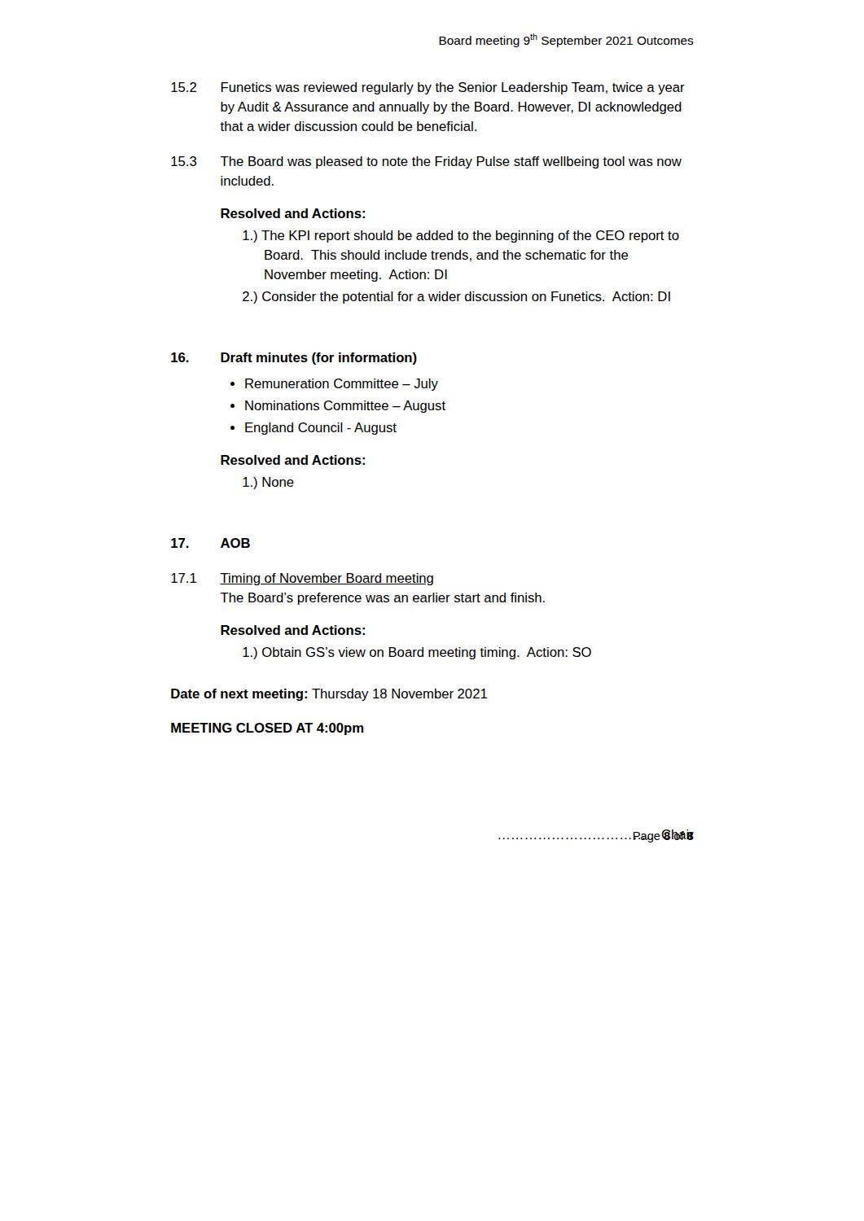Board meeting 9th September 2021 Outcomes
15.2
Funetics was reviewed regularly by the Senior Leadership Team, twice a year by Audit & Assurance and annually by the Board. However, DI acknowledged that a wider discussion could be beneficial.
15.3
The Board was pleased to note the Friday Pulse staff wellbeing tool was now included.
Resolved and Actions:
1.) The KPI report should be added to the beginning of the CEO report to Board. This should include trends, and the schematic for the November meeting. Action: DI
2.) Consider the potential for a wider discussion on Funetics. Action: DI
16.
Draft minutes (for information)
Remuneration Committee – July
Nominations Committee – August
England Council - August
Resolved and Actions:
1.) None
17.
AOB
17.1
Timing of November Board meeting
The Board’s preference was an earlier start and finish.
Resolved and Actions:
1.) Obtain GS’s view on Board meeting timing. Action: SO
Date of next meeting: Thursday 18 November 2021
MEETING CLOSED AT 4:00pm
…………………………….. Chair
Page 8 of 8